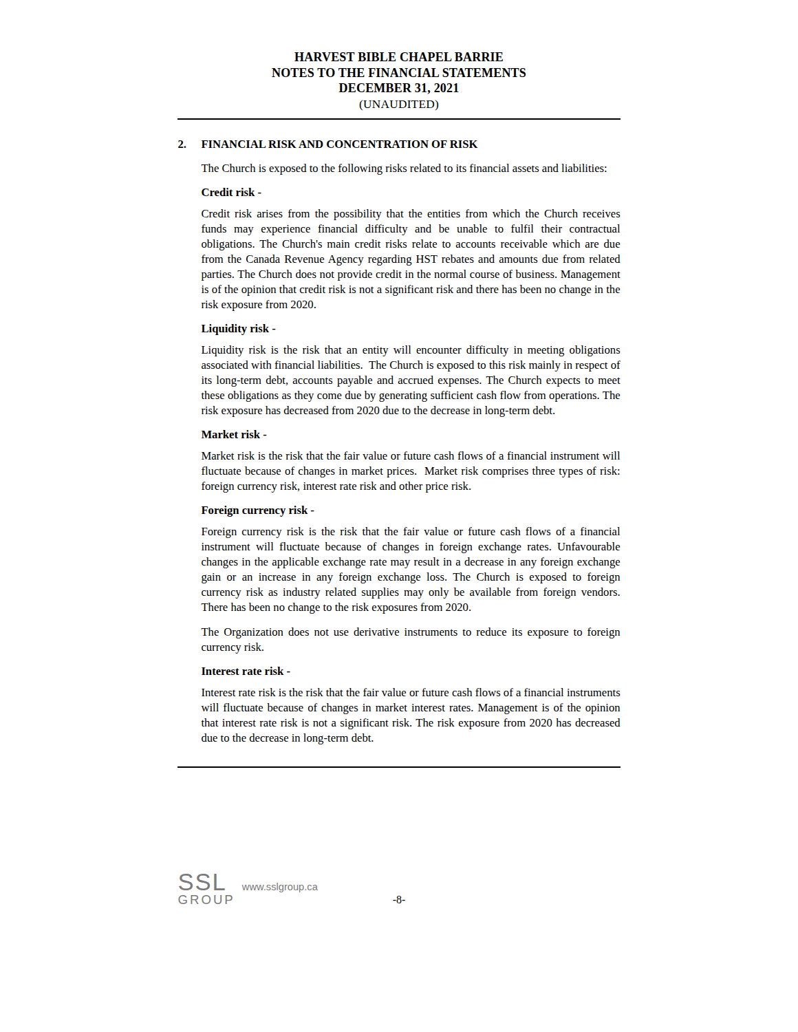HARVEST BIBLE CHAPEL BARRIE
NOTES TO THE FINANCIAL STATEMENTS
DECEMBER 31, 2021
(UNAUDITED)
2. FINANCIAL RISK AND CONCENTRATION OF RISK
The Church is exposed to the following risks related to its financial assets and liabilities:
Credit risk -
Credit risk arises from the possibility that the entities from which the Church receives funds may experience financial difficulty and be unable to fulfil their contractual obligations. The Church's main credit risks relate to accounts receivable which are due from the Canada Revenue Agency regarding HST rebates and amounts due from related parties. The Church does not provide credit in the normal course of business. Management is of the opinion that credit risk is not a significant risk and there has been no change in the risk exposure from 2020.
Liquidity risk -
Liquidity risk is the risk that an entity will encounter difficulty in meeting obligations associated with financial liabilities. The Church is exposed to this risk mainly in respect of its long-term debt, accounts payable and accrued expenses. The Church expects to meet these obligations as they come due by generating sufficient cash flow from operations. The risk exposure has decreased from 2020 due to the decrease in long-term debt.
Market risk -
Market risk is the risk that the fair value or future cash flows of a financial instrument will fluctuate because of changes in market prices. Market risk comprises three types of risk: foreign currency risk, interest rate risk and other price risk.
Foreign currency risk -
Foreign currency risk is the risk that the fair value or future cash flows of a financial instrument will fluctuate because of changes in foreign exchange rates. Unfavourable changes in the applicable exchange rate may result in a decrease in any foreign exchange gain or an increase in any foreign exchange loss. The Church is exposed to foreign currency risk as industry related supplies may only be available from foreign vendors. There has been no change to the risk exposures from 2020.
The Organization does not use derivative instruments to reduce its exposure to foreign currency risk.
Interest rate risk -
Interest rate risk is the risk that the fair value or future cash flows of a financial instruments will fluctuate because of changes in market interest rates. Management is of the opinion that interest rate risk is not a significant risk. The risk exposure from 2020 has decreased due to the decrease in long-term debt.
SSL
GROUP
www.sslgroup.ca
-8-